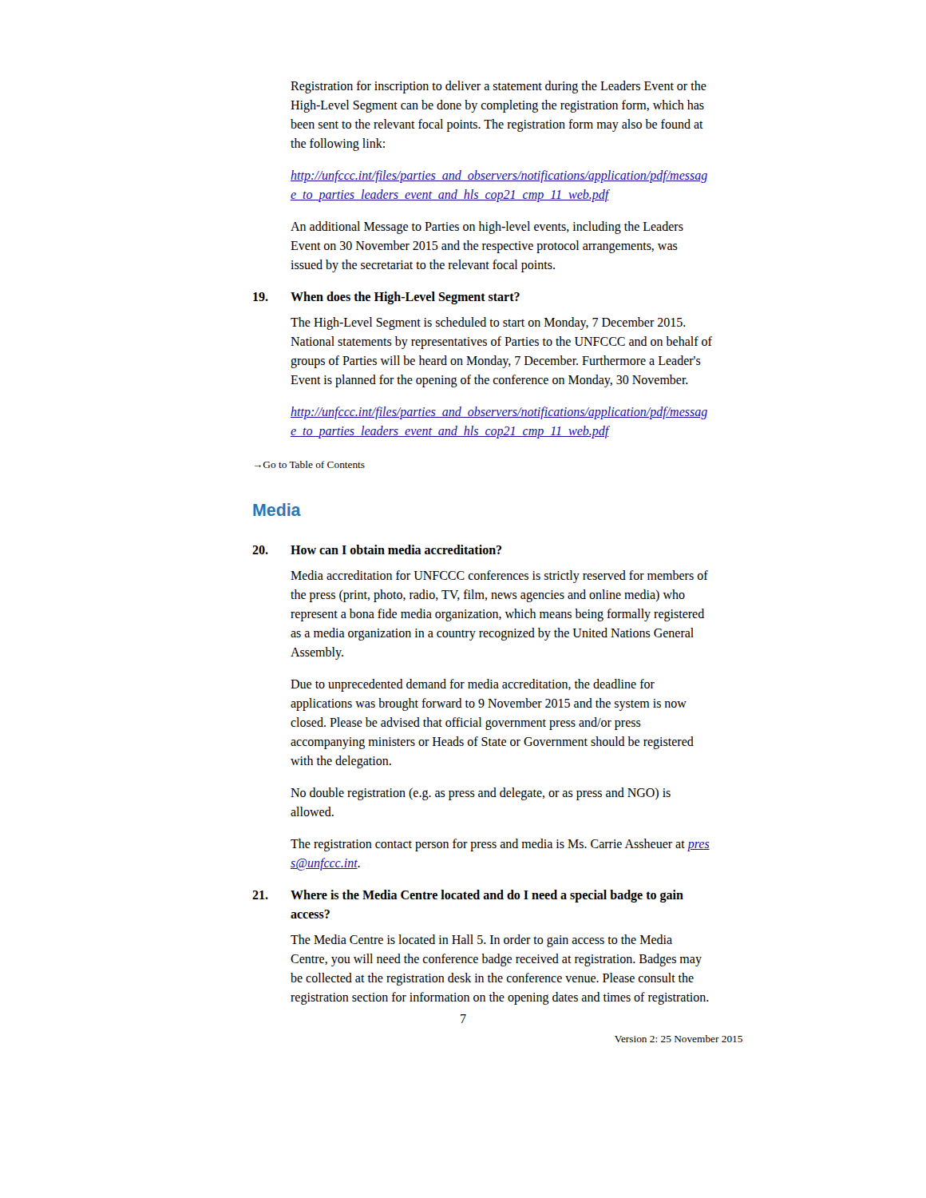Registration for inscription to deliver a statement during the Leaders Event or the High-Level Segment can be done by completing the registration form, which has been sent to the relevant focal points. The registration form may also be found at the following link:
http://unfccc.int/files/parties_and_observers/notifications/application/pdf/message_to_parties_leaders_event_and_hls_cop21_cmp_11_web.pdf
An additional Message to Parties on high-level events, including the Leaders Event on 30 November 2015 and the respective protocol arrangements, was issued by the secretariat to the relevant focal points.
19.
When does the High-Level Segment start?
The High-Level Segment is scheduled to start on Monday, 7 December 2015. National statements by representatives of Parties to the UNFCCC and on behalf of groups of Parties will be heard on Monday, 7 December. Furthermore a Leader's Event is planned for the opening of the conference on Monday, 30 November.
http://unfccc.int/files/parties_and_observers/notifications/application/pdf/message_to_parties_leaders_event_and_hls_cop21_cmp_11_web.pdf
→Go to Table of Contents
Media
20.
How can I obtain media accreditation?
Media accreditation for UNFCCC conferences is strictly reserved for members of the press (print, photo, radio, TV, film, news agencies and online media) who represent a bona fide media organization, which means being formally registered as a media organization in a country recognized by the United Nations General Assembly.
Due to unprecedented demand for media accreditation, the deadline for applications was brought forward to 9 November 2015 and the system is now closed. Please be advised that official government press and/or press accompanying ministers or Heads of State or Government should be registered with the delegation.
No double registration (e.g. as press and delegate, or as press and NGO) is allowed.
The registration contact person for press and media is Ms. Carrie Assheuer at press@unfccc.int.
21.
Where is the Media Centre located and do I need a special badge to gain access?
The Media Centre is located in Hall 5. In order to gain access to the Media Centre, you will need the conference badge received at registration. Badges may be collected at the registration desk in the conference venue. Please consult the registration section for information on the opening dates and times of registration.
7
Version 2: 25 November 2015